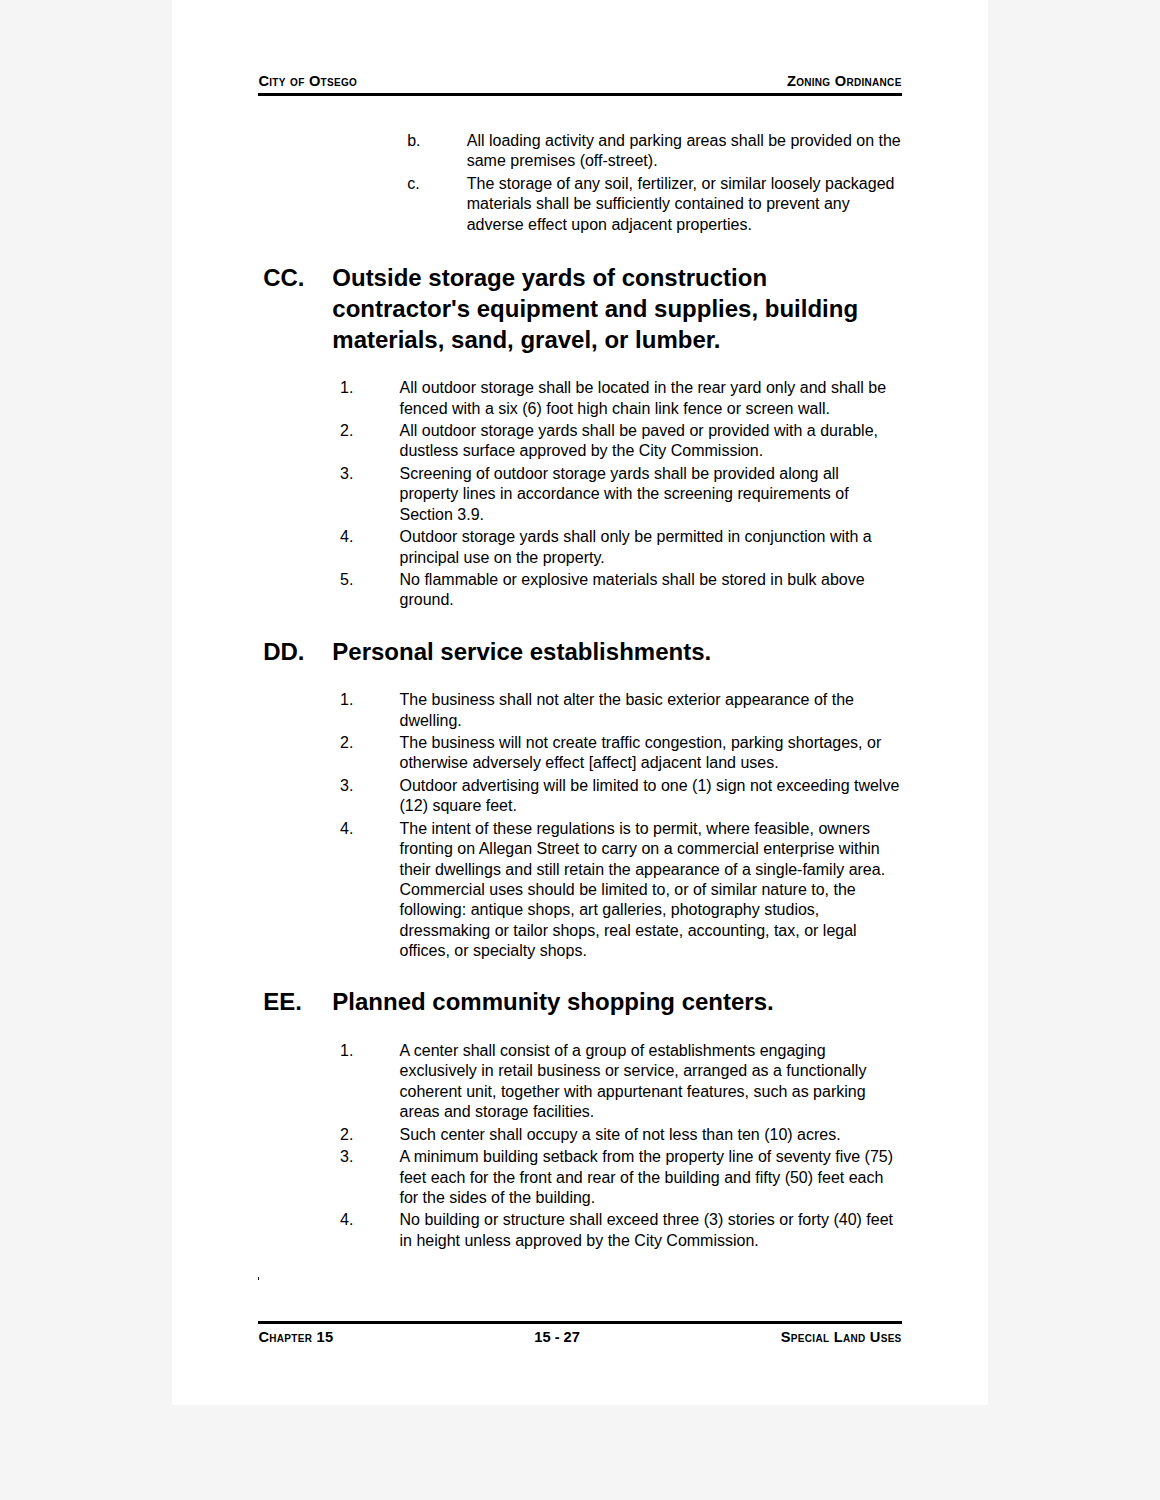City of Otsego Zoning Ordinance
b. All loading activity and parking areas shall be provided on the same premises (off-street).
c. The storage of any soil, fertilizer, or similar loosely packaged materials shall be sufficiently contained to prevent any adverse effect upon adjacent properties.
CC. Outside storage yards of construction contractor's equipment and supplies, building materials, sand, gravel, or lumber.
1. All outdoor storage shall be located in the rear yard only and shall be fenced with a six (6) foot high chain link fence or screen wall.
2. All outdoor storage yards shall be paved or provided with a durable, dustless surface approved by the City Commission.
3. Screening of outdoor storage yards shall be provided along all property lines in accordance with the screening requirements of Section 3.9.
4. Outdoor storage yards shall only be permitted in conjunction with a principal use on the property.
5. No flammable or explosive materials shall be stored in bulk above ground.
DD. Personal service establishments.
1. The business shall not alter the basic exterior appearance of the dwelling.
2. The business will not create traffic congestion, parking shortages, or otherwise adversely effect [affect] adjacent land uses.
3. Outdoor advertising will be limited to one (1) sign not exceeding twelve (12) square feet.
4. The intent of these regulations is to permit, where feasible, owners fronting on Allegan Street to carry on a commercial enterprise within their dwellings and still retain the appearance of a single-family area. Commercial uses should be limited to, or of similar nature to, the following: antique shops, art galleries, photography studios, dressmaking or tailor shops, real estate, accounting, tax, or legal offices, or specialty shops.
EE. Planned community shopping centers.
1. A center shall consist of a group of establishments engaging exclusively in retail business or service, arranged as a functionally coherent unit, together with appurtenant features, such as parking areas and storage facilities.
2. Such center shall occupy a site of not less than ten (10) acres.
3. A minimum building setback from the property line of seventy five (75) feet each for the front and rear of the building and fifty (50) feet each for the sides of the building.
4. No building or structure shall exceed three (3) stories or forty (40) feet in height unless approved by the City Commission.
Chapter 15 15 - 27 Special Land Uses